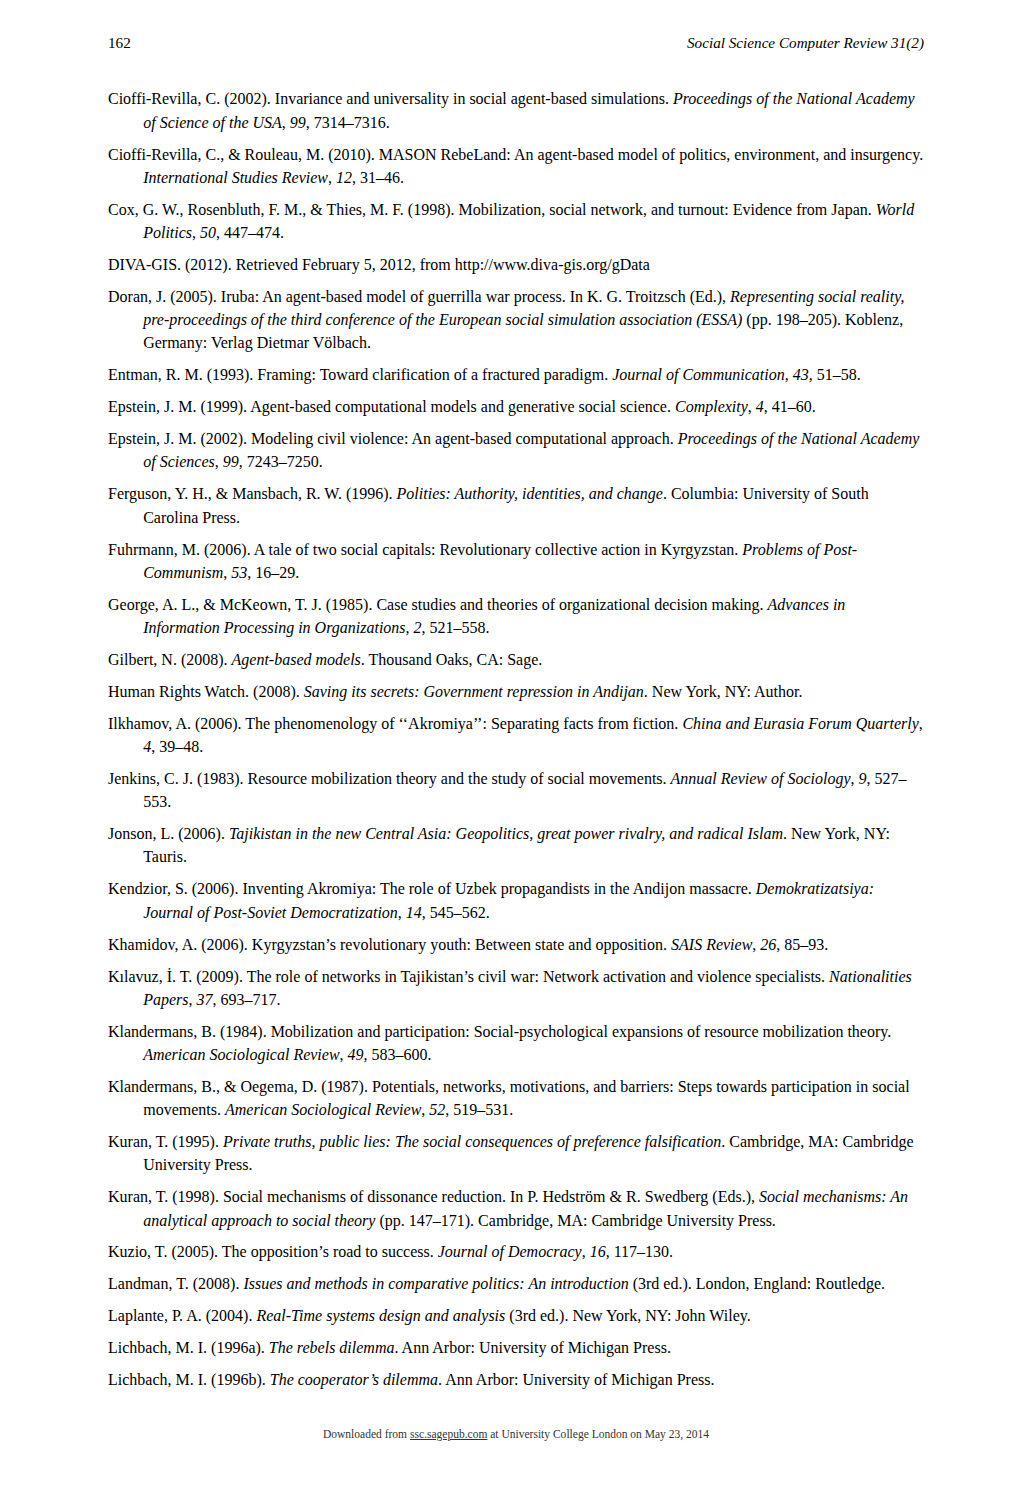162 Social Science Computer Review 31(2)
Cioffi-Revilla, C. (2002). Invariance and universality in social agent-based simulations. Proceedings of the National Academy of Science of the USA, 99, 7314–7316.
Cioffi-Revilla, C., & Rouleau, M. (2010). MASON RebeLand: An agent-based model of politics, environment, and insurgency. International Studies Review, 12, 31–46.
Cox, G. W., Rosenbluth, F. M., & Thies, M. F. (1998). Mobilization, social network, and turnout: Evidence from Japan. World Politics, 50, 447–474.
DIVA-GIS. (2012). Retrieved February 5, 2012, from http://www.diva-gis.org/gData
Doran, J. (2005). Iruba: An agent-based model of guerrilla war process. In K. G. Troitzsch (Ed.), Representing social reality, pre-proceedings of the third conference of the European social simulation association (ESSA) (pp. 198–205). Koblenz, Germany: Verlag Dietmar Völbach.
Entman, R. M. (1993). Framing: Toward clarification of a fractured paradigm. Journal of Communication, 43, 51–58.
Epstein, J. M. (1999). Agent-based computational models and generative social science. Complexity, 4, 41–60.
Epstein, J. M. (2002). Modeling civil violence: An agent-based computational approach. Proceedings of the National Academy of Sciences, 99, 7243–7250.
Ferguson, Y. H., & Mansbach, R. W. (1996). Polities: Authority, identities, and change. Columbia: University of South Carolina Press.
Fuhrmann, M. (2006). A tale of two social capitals: Revolutionary collective action in Kyrgyzstan. Problems of Post-Communism, 53, 16–29.
George, A. L., & McKeown, T. J. (1985). Case studies and theories of organizational decision making. Advances in Information Processing in Organizations, 2, 521–558.
Gilbert, N. (2008). Agent-based models. Thousand Oaks, CA: Sage.
Human Rights Watch. (2008). Saving its secrets: Government repression in Andijan. New York, NY: Author.
Ilkhamov, A. (2006). The phenomenology of ‘‘Akromiya’’: Separating facts from fiction. China and Eurasia Forum Quarterly, 4, 39–48.
Jenkins, C. J. (1983). Resource mobilization theory and the study of social movements. Annual Review of Sociology, 9, 527–553.
Jonson, L. (2006). Tajikistan in the new Central Asia: Geopolitics, great power rivalry, and radical Islam. New York, NY: Tauris.
Kendzior, S. (2006). Inventing Akromiya: The role of Uzbek propagandists in the Andijon massacre. Demokratizatsiya: Journal of Post-Soviet Democratization, 14, 545–562.
Khamidov, A. (2006). Kyrgyzstan’s revolutionary youth: Between state and opposition. SAIS Review, 26, 85–93.
Kılavuz, İ. T. (2009). The role of networks in Tajikistan’s civil war: Network activation and violence specialists. Nationalities Papers, 37, 693–717.
Klandermans, B. (1984). Mobilization and participation: Social-psychological expansions of resource mobilization theory. American Sociological Review, 49, 583–600.
Klandermans, B., & Oegema, D. (1987). Potentials, networks, motivations, and barriers: Steps towards participation in social movements. American Sociological Review, 52, 519–531.
Kuran, T. (1995). Private truths, public lies: The social consequences of preference falsification. Cambridge, MA: Cambridge University Press.
Kuran, T. (1998). Social mechanisms of dissonance reduction. In P. Hedström & R. Swedberg (Eds.), Social mechanisms: An analytical approach to social theory (pp. 147–171). Cambridge, MA: Cambridge University Press.
Kuzio, T. (2005). The opposition’s road to success. Journal of Democracy, 16, 117–130.
Landman, T. (2008). Issues and methods in comparative politics: An introduction (3rd ed.). London, England: Routledge.
Laplante, P. A. (2004). Real-Time systems design and analysis (3rd ed.). New York, NY: John Wiley.
Lichbach, M. I. (1996a). The rebels dilemma. Ann Arbor: University of Michigan Press.
Lichbach, M. I. (1996b). The cooperator’s dilemma. Ann Arbor: University of Michigan Press.
Downloaded from ssc.sagepub.com at University College London on May 23, 2014